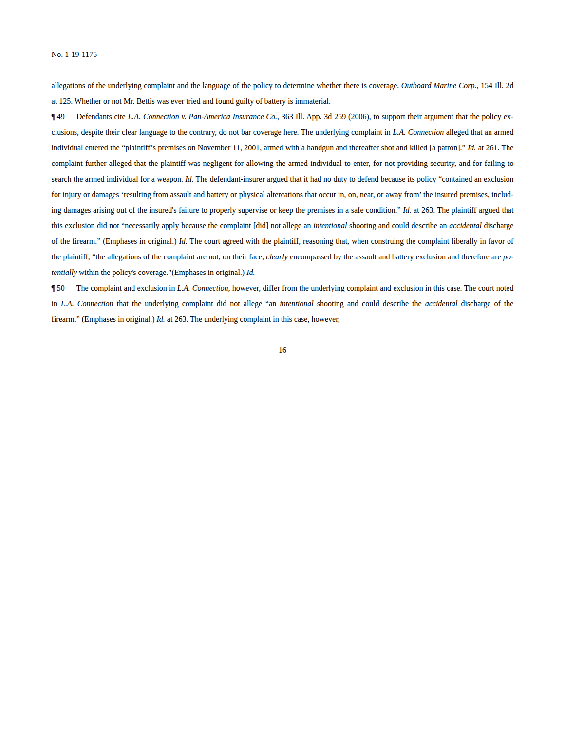No. 1-19-1175
allegations of the underlying complaint and the language of the policy to determine whether there is coverage. Outboard Marine Corp., 154 Ill. 2d at 125. Whether or not Mr. Bettis was ever tried and found guilty of battery is immaterial.
¶ 49 Defendants cite L.A. Connection v. Pan-America Insurance Co., 363 Ill. App. 3d 259 (2006), to support their argument that the policy exclusions, despite their clear language to the contrary, do not bar coverage here. The underlying complaint in L.A. Connection alleged that an armed individual entered the “plaintiff’s premises on November 11, 2001, armed with a handgun and thereafter shot and killed [a patron].” Id. at 261. The complaint further alleged that the plaintiff was negligent for allowing the armed individual to enter, for not providing security, and for failing to search the armed individual for a weapon. Id. The defendant-insurer argued that it had no duty to defend because its policy “contained an exclusion for injury or damages ‘resulting from assault and battery or physical altercations that occur in, on, near, or away from’ the insured premises, including damages arising out of the insured's failure to properly supervise or keep the premises in a safe condition.” Id. at 263. The plaintiff argued that this exclusion did not “necessarily apply because the complaint [did] not allege an intentional shooting and could describe an accidental discharge of the firearm.” (Emphases in original.) Id. The court agreed with the plaintiff, reasoning that, when construing the complaint liberally in favor of the plaintiff, “the allegations of the complaint are not, on their face, clearly encompassed by the assault and battery exclusion and therefore are potentially within the policy's coverage.”(Emphases in original.) Id.
¶ 50 The complaint and exclusion in L.A. Connection, however, differ from the underlying complaint and exclusion in this case. The court noted in L.A. Connection that the underlying complaint did not allege “an intentional shooting and could describe the accidental discharge of the firearm.” (Emphases in original.) Id. at 263. The underlying complaint in this case, however,
16